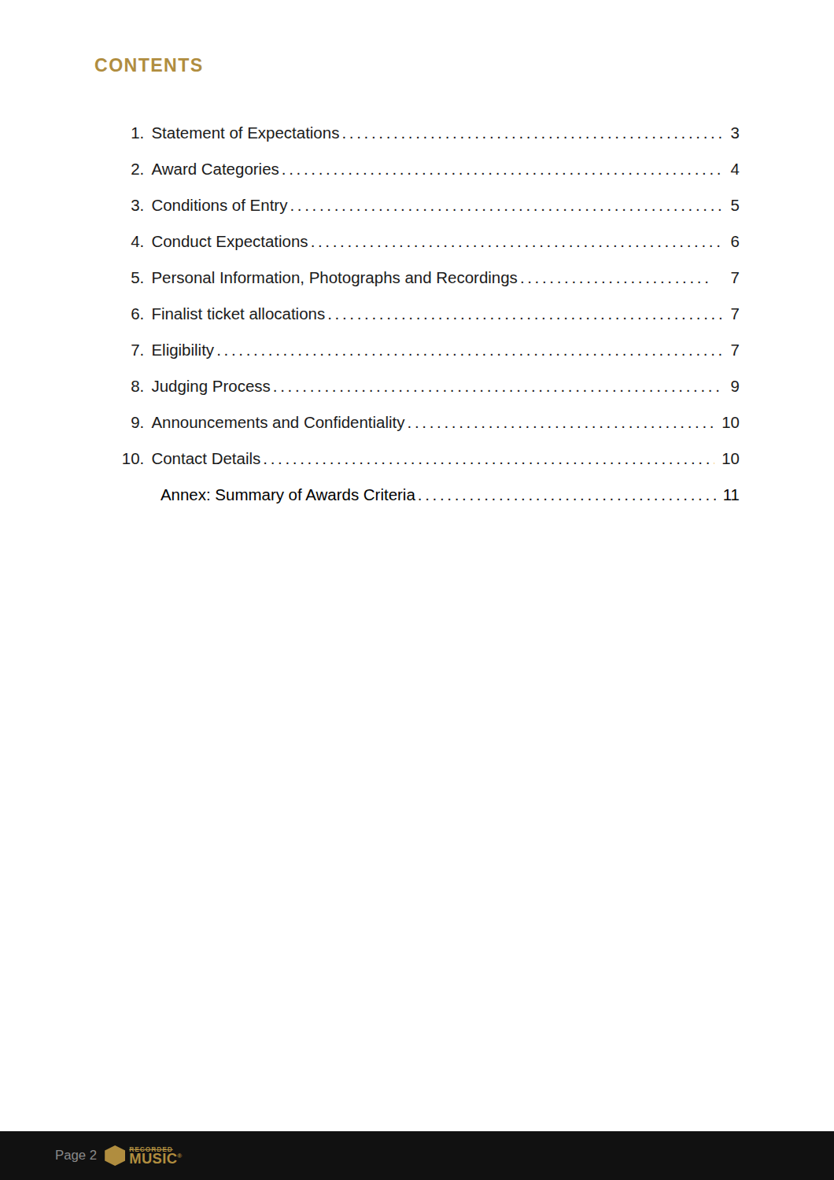Contents
Statement of Expectations ........................................................... 3
Award Categories .......................................................................... 4
Conditions of Entry ......................................................................... 5
Conduct Expectations .................................................................... 6
Personal Information, Photographs and Recordings .......................... 7
Finalist ticket allocations .................................................................. 7
Eligibility ....................................................................................... 7
Judging Process .......................................................................... 9
Announcements and Confidentiality ............................................... 10
Contact Details ........................................................................... 10
Annex: Summary of Awards Criteria ............................................... 11
Page 2 RECORDED MUSIC®